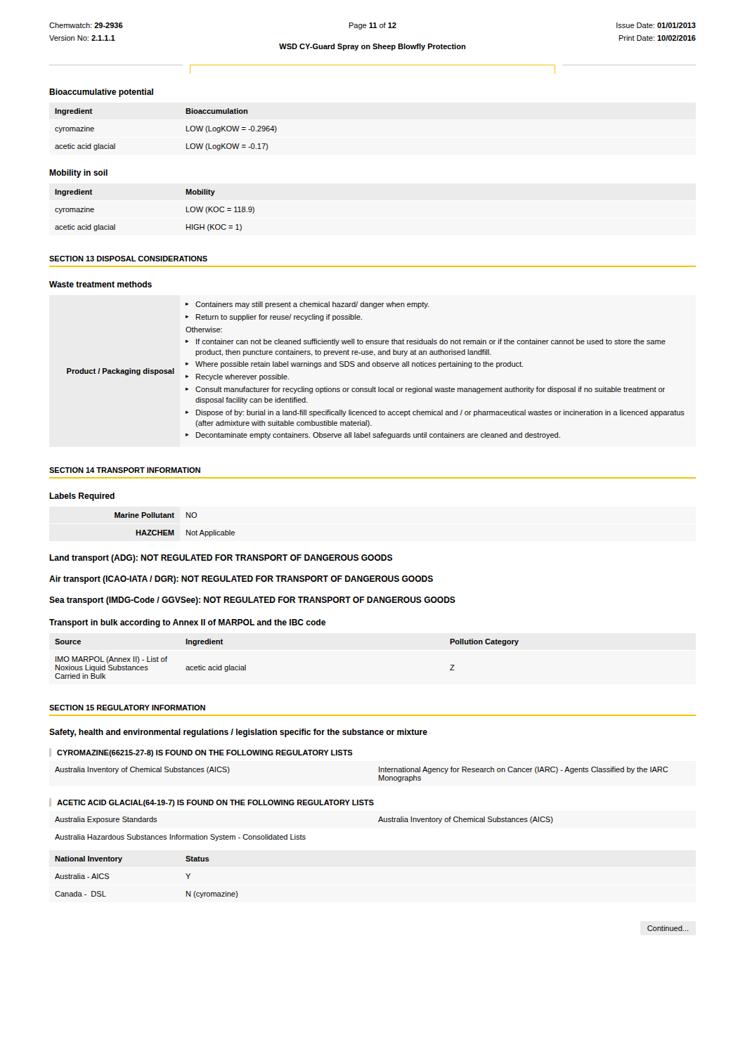Chemwatch: 29-2936
Version No: 2.1.1.1
Issue Date: 01/01/2013
Print Date: 10/02/2016
Page 11 of 12
WSD CY-Guard Spray on Sheep Blowfly Protection
Bioaccumulative potential
| Ingredient | Bioaccumulation |
| --- | --- |
| cyromazine | LOW (LogKOW = -0.2964) |
| acetic acid glacial | LOW (LogKOW = -0.17) |
Mobility in soil
| Ingredient | Mobility |
| --- | --- |
| cyromazine | LOW (KOC = 118.9) |
| acetic acid glacial | HIGH (KOC = 1) |
SECTION 13 DISPOSAL CONSIDERATIONS
Waste treatment methods
| Product / Packaging disposal | Containers may still present a chemical hazard/ danger when empty. Return to supplier for reuse/ recycling if possible. Otherwise: If container can not be cleaned sufficiently well to ensure that residuals do not remain or if the container cannot be used to store the same product, then puncture containers, to prevent re-use, and bury at an authorised landfill. Where possible retain label warnings and SDS and observe all notices pertaining to the product. Recycle wherever possible. Consult manufacturer for recycling options or consult local or regional waste management authority for disposal if no suitable treatment or disposal facility can be identified. Dispose of by: burial in a land-fill specifically licenced to accept chemical and / or pharmaceutical wastes or incineration in a licenced apparatus (after admixture with suitable combustible material). Decontaminate empty containers. Observe all label safeguards until containers are cleaned and destroyed. |
SECTION 14 TRANSPORT INFORMATION
Labels Required
| Marine Pollutant | NO |
| HAZCHEM | Not Applicable |
Land transport (ADG): NOT REGULATED FOR TRANSPORT OF DANGEROUS GOODS
Air transport (ICAO-IATA / DGR): NOT REGULATED FOR TRANSPORT OF DANGEROUS GOODS
Sea transport (IMDG-Code / GGVSee): NOT REGULATED FOR TRANSPORT OF DANGEROUS GOODS
Transport in bulk according to Annex II of MARPOL and the IBC code
| Source | Ingredient | Pollution Category |
| --- | --- | --- |
| IMO MARPOL (Annex II) - List of Noxious Liquid Substances Carried in Bulk | acetic acid glacial | Z |
SECTION 15 REGULATORY INFORMATION
Safety, health and environmental regulations / legislation specific for the substance or mixture
CYROMAZINE(66215-27-8) IS FOUND ON THE FOLLOWING REGULATORY LISTS
| Australia Inventory of Chemical Substances (AICS) | International Agency for Research on Cancer (IARC) - Agents Classified by the IARC Monographs |
ACETIC ACID GLACIAL(64-19-7) IS FOUND ON THE FOLLOWING REGULATORY LISTS
| Australia Exposure Standards | Australia Inventory of Chemical Substances (AICS) |
| Australia Hazardous Substances Information System - Consolidated Lists |
| National Inventory | Status |
| --- | --- |
| Australia - AICS | Y |
| Canada - DSL | N (cyromazine) |
Continued...